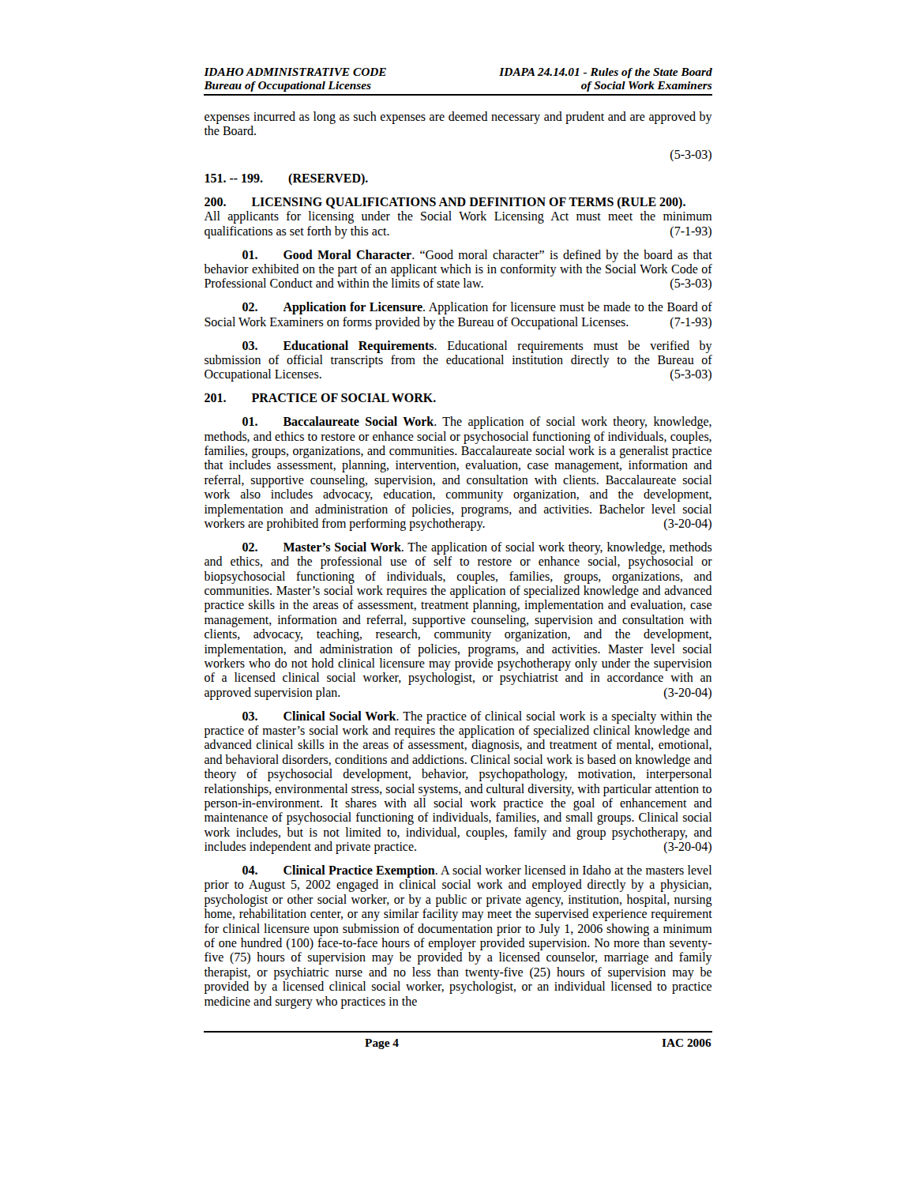| IDAHO ADMINISTRATIVE CODE Bureau of Occupational Licenses | IDAPA 24.14.01 - Rules of the State Board of Social Work Examiners |
expenses incurred as long as such expenses are deemed necessary and prudent and are approved by the Board.
(5-3-03)
151. -- 199.  (RESERVED).
200.  LICENSING QUALIFICATIONS AND DEFINITION OF TERMS (RULE 200).
All applicants for licensing under the Social Work Licensing Act must meet the minimum qualifications as set forth by this act.(7-1-93)
01.  Good Moral Character. “Good moral character” is defined by the board as that behavior exhibited on the part of an applicant which is in conformity with the Social Work Code of Professional Conduct and within the limits of state law.(5-3-03)
02.  Application for Licensure. Application for licensure must be made to the Board of Social Work Examiners on forms provided by the Bureau of Occupational Licenses.(7-1-93)
03.  Educational Requirements. Educational requirements must be verified by submission of official transcripts from the educational institution directly to the Bureau of Occupational Licenses.(5-3-03)
201.  PRACTICE OF SOCIAL WORK.
01.  Baccalaureate Social Work. The application of social work theory, knowledge, methods, and ethics to restore or enhance social or psychosocial functioning of individuals, couples, families, groups, organizations, and communities. Baccalaureate social work is a generalist practice that includes assessment, planning, intervention, evaluation, case management, information and referral, supportive counseling, supervision, and consultation with clients. Baccalaureate social work also includes advocacy, education, community organization, and the development, implementation and administration of policies, programs, and activities. Bachelor level social workers are prohibited from performing psychotherapy.(3-20-04)
02.  Master’s Social Work. The application of social work theory, knowledge, methods and ethics, and the professional use of self to restore or enhance social, psychosocial or biopsychosocial functioning of individuals, couples, families, groups, organizations, and communities. Master’s social work requires the application of specialized knowledge and advanced practice skills in the areas of assessment, treatment planning, implementation and evaluation, case management, information and referral, supportive counseling, supervision and consultation with clients, advocacy, teaching, research, community organization, and the development, implementation, and administration of policies, programs, and activities. Master level social workers who do not hold clinical licensure may provide psychotherapy only under the supervision of a licensed clinical social worker, psychologist, or psychiatrist and in accordance with an approved supervision plan.(3-20-04)
03.  Clinical Social Work. The practice of clinical social work is a specialty within the practice of master’s social work and requires the application of specialized clinical knowledge and advanced clinical skills in the areas of assessment, diagnosis, and treatment of mental, emotional, and behavioral disorders, conditions and addictions. Clinical social work is based on knowledge and theory of psychosocial development, behavior, psychopathology, motivation, interpersonal relationships, environmental stress, social systems, and cultural diversity, with particular attention to person-in-environment. It shares with all social work practice the goal of enhancement and maintenance of psychosocial functioning of individuals, families, and small groups. Clinical social work includes, but is not limited to, individual, couples, family and group psychotherapy, and includes independent and private practice.(3-20-04)
04.  Clinical Practice Exemption. A social worker licensed in Idaho at the masters level prior to August 5, 2002 engaged in clinical social work and employed directly by a physician, psychologist or other social worker, or by a public or private agency, institution, hospital, nursing home, rehabilitation center, or any similar facility may meet the supervised experience requirement for clinical licensure upon submission of documentation prior to July 1, 2006 showing a minimum of one hundred (100) face-to-face hours of employer provided supervision. No more than seventy-five (75) hours of supervision may be provided by a licensed counselor, marriage and family therapist, or psychiatric nurse and no less than twenty-five (25) hours of supervision may be provided by a licensed clinical social worker, psychologist, or an individual licensed to practice medicine and surgery who practices in the
| Page 4 | IAC 2006 |